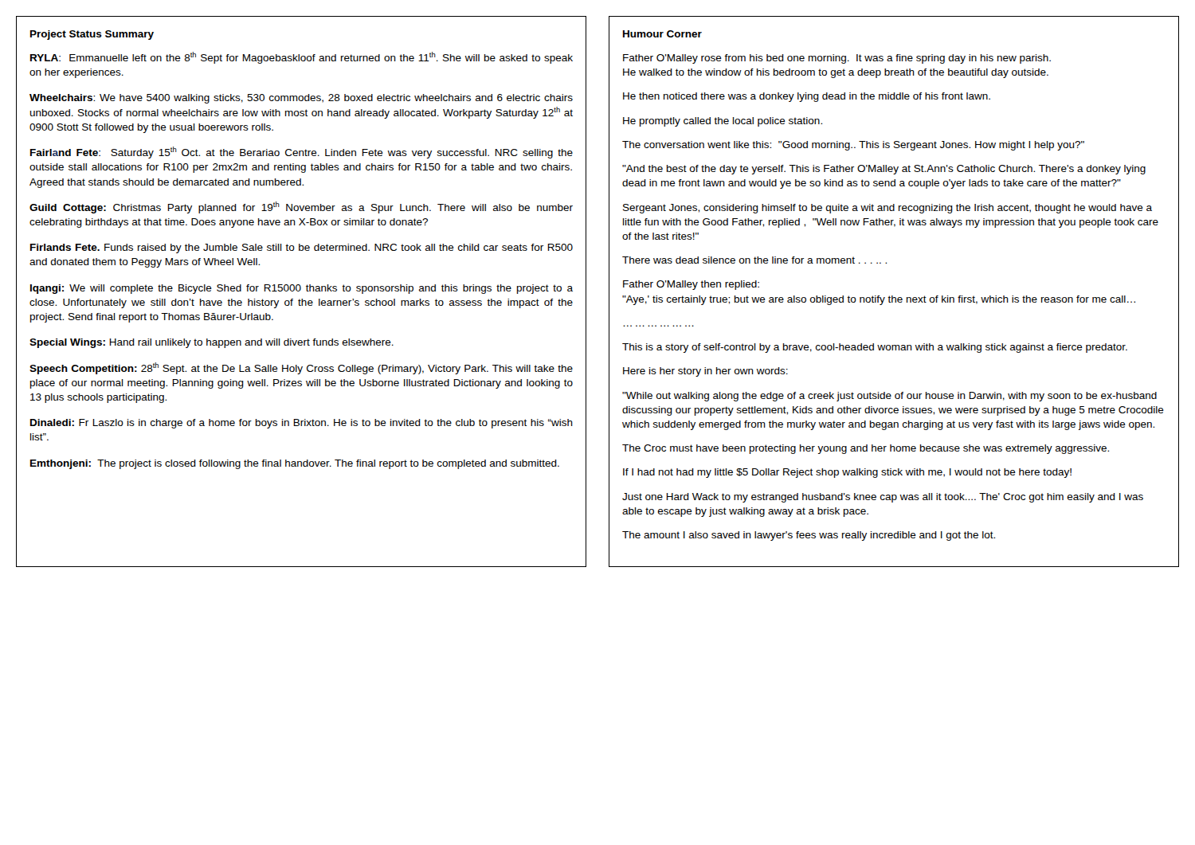Project Status Summary
RYLA: Emmanuelle left on the 8th Sept for Magoebaskloof and returned on the 11th. She will be asked to speak on her experiences.
Wheelchairs: We have 5400 walking sticks, 530 commodes, 28 boxed electric wheelchairs and 6 electric chairs unboxed. Stocks of normal wheelchairs are low with most on hand already allocated. Workparty Saturday 12th at 0900 Stott St followed by the usual boerewors rolls.
Fairland Fete: Saturday 15th Oct. at the Berariao Centre. Linden Fete was very successful. NRC selling the outside stall allocations for R100 per 2mx2m and renting tables and chairs for R150 for a table and two chairs. Agreed that stands should be demarcated and numbered.
Guild Cottage: Christmas Party planned for 19th November as a Spur Lunch. There will also be number celebrating birthdays at that time. Does anyone have an X-Box or similar to donate?
Firlands Fete. Funds raised by the Jumble Sale still to be determined. NRC took all the child car seats for R500 and donated them to Peggy Mars of Wheel Well.
Iqangi: We will complete the Bicycle Shed for R15000 thanks to sponsorship and this brings the project to a close. Unfortunately we still don’t have the history of the learner’s school marks to assess the impact of the project. Send final report to Thomas Băurer-Urlaub.
Special Wings: Hand rail unlikely to happen and will divert funds elsewhere.
Speech Competition: 28th Sept. at the De La Salle Holy Cross College (Primary), Victory Park. This will take the place of our normal meeting. Planning going well. Prizes will be the Usborne Illustrated Dictionary and looking to 13 plus schools participating.
Dinaledi: Fr Laszlo is in charge of a home for boys in Brixton. He is to be invited to the club to present his “wish list”.
Emthonjeni: The project is closed following the final handover. The final report to be completed and submitted.
Humour Corner
Father O'Malley rose from his bed one morning. It was a fine spring day in his new parish.
He walked to the window of his bedroom to get a deep breath of the beautiful day outside.
He then noticed there was a donkey lying dead in the middle of his front lawn.
He promptly called the local police station.
The conversation went like this: "Good morning.. This is Sergeant Jones. How might I help you?"
"And the best of the day te yerself. This is Father O'Malley at St.Ann's Catholic Church. There's a donkey lying dead in me front lawn and would ye be so kind as to send a couple o'yer lads to take care of the matter?"
Sergeant Jones, considering himself to be quite a wit and recognizing the Irish accent, thought he would have a little fun with the Good Father, replied , "Well now Father, it was always my impression that you people took care of the last rites!"
There was dead silence on the line for a moment . . . .. .
Father O'Malley then replied:
"Aye,' tis certainly true; but we are also obliged to notify the next of kin first, which is the reason for me call…
………………
This is a story of self-control by a brave, cool-headed woman with a walking stick against a fierce predator.
Here is her story in her own words:
"While out walking along the edge of a creek just outside of our house in Darwin, with my soon to be ex-husband discussing our property settlement, Kids and other divorce issues, we were surprised by a huge 5 metre Crocodile which suddenly emerged from the murky water and began charging at us very fast with its large jaws wide open.
The Croc must have been protecting her young and her home because she was extremely aggressive.
If I had not had my little $5 Dollar Reject shop walking stick with me, I would not be here today!
Just one Hard Wack to my estranged husband's knee cap was all it took.... The' Croc got him easily and I was able to escape by just walking away at a brisk pace.
The amount I also saved in lawyer's fees was really incredible and I got the lot.